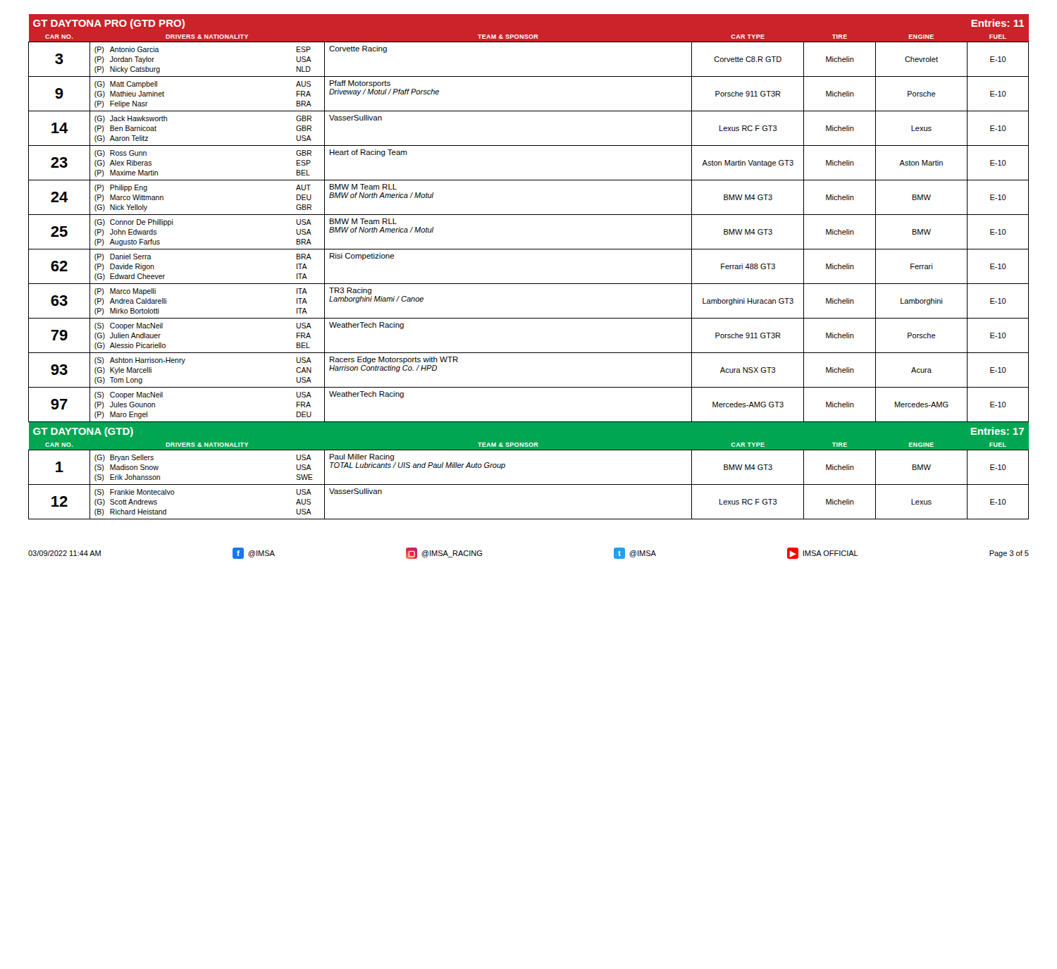| GT DAYTONA PRO (GTD PRO) Entries: 11 |
| CAR NO. | DRIVERS & NATIONALITY | TEAM & SPONSOR | CAR TYPE | TIRE | ENGINE | FUEL |
| 3 | / (P) / Antonio Garcia / ESP / / (P) / Jordan Taylor / USA / / (P) / Nicky Catsburg / NLD / | Corvette Racing | Corvette C8.R GTD | Michelin | Chevrolet | E-10 |
| 9 | / (G) / Matt Campbell / AUS / / (G) / Mathieu Jaminet / FRA / / (P) / Felipe Nasr / BRA / | Pfaff Motorsports Driveway / Motul / Pfaff Porsche | Porsche 911 GT3R | Michelin | Porsche | E-10 |
| 14 | / (G) / Jack Hawksworth / GBR / / (P) / Ben Barnicoat / GBR / / (G) / Aaron Telitz / USA / | VasserSullivan | Lexus RC F GT3 | Michelin | Lexus | E-10 |
| 23 | / (G) / Ross Gunn / GBR / / (G) / Alex Riberas / ESP / / (P) / Maxime Martin / BEL / | Heart of Racing Team | Aston Martin Vantage GT3 | Michelin | Aston Martin | E-10 |
| 24 | / (P) / Philipp Eng / AUT / / (P) / Marco Wittmann / DEU / / (G) / Nick Yelloly / GBR / | BMW M Team RLL BMW of North America / Motul | BMW M4 GT3 | Michelin | BMW | E-10 |
| 25 | / (G) / Connor De Phillippi / USA / / (P) / John Edwards / USA / / (P) / Augusto Farfus / BRA / | BMW M Team RLL BMW of North America / Motul | BMW M4 GT3 | Michelin | BMW | E-10 |
| 62 | / (P) / Daniel Serra / BRA / / (P) / Davide Rigon / ITA / / (G) / Edward Cheever / ITA / | Risi Competizione | Ferrari 488 GT3 | Michelin | Ferrari | E-10 |
| 63 | / (P) / Marco Mapelli / ITA / / (P) / Andrea Caldarelli / ITA / / (P) / Mirko Bortolotti / ITA / | TR3 Racing Lamborghini Miami / Canoe | Lamborghini Huracan GT3 | Michelin | Lamborghini | E-10 |
| 79 | / (S) / Cooper MacNeil / USA / / (G) / Julien Andlauer / FRA / / (G) / Alessio Picariello / BEL / | WeatherTech Racing | Porsche 911 GT3R | Michelin | Porsche | E-10 |
| 93 | / (S) / Ashton Harrison-Henry / USA / / (G) / Kyle Marcelli / CAN / / (G) / Tom Long / USA / | Racers Edge Motorsports with WTR Harrison Contracting Co. / HPD | Acura NSX GT3 | Michelin | Acura | E-10 |
| 97 | / (S) / Cooper MacNeil / USA / / (P) / Jules Gounon / FRA / / (P) / Maro Engel / DEU / | WeatherTech Racing | Mercedes-AMG GT3 | Michelin | Mercedes-AMG | E-10 |
| GT DAYTONA (GTD) Entries: 17 |
| CAR NO. | DRIVERS & NATIONALITY | TEAM & SPONSOR | CAR TYPE | TIRE | ENGINE | FUEL |
| 1 | / (G) / Bryan Sellers / USA / / (S) / Madison Snow / USA / / (S) / Erik Johansson / SWE / | Paul Miller Racing TOTAL Lubricants / UIS and Paul Miller Auto Group | BMW M4 GT3 | Michelin | BMW | E-10 |
| 12 | / (S) / Frankie Montecalvo / USA / / (G) / Scott Andrews / AUS / / (B) / Richard Heistand / USA / | VasserSullivan | Lexus RC F GT3 | Michelin | Lexus | E-10 |
03/09/2022 11:44 AM
f @IMSA
▢ @IMSA_RACING
t @IMSA
▶ IMSA OFFICIAL
Page 3 of 5